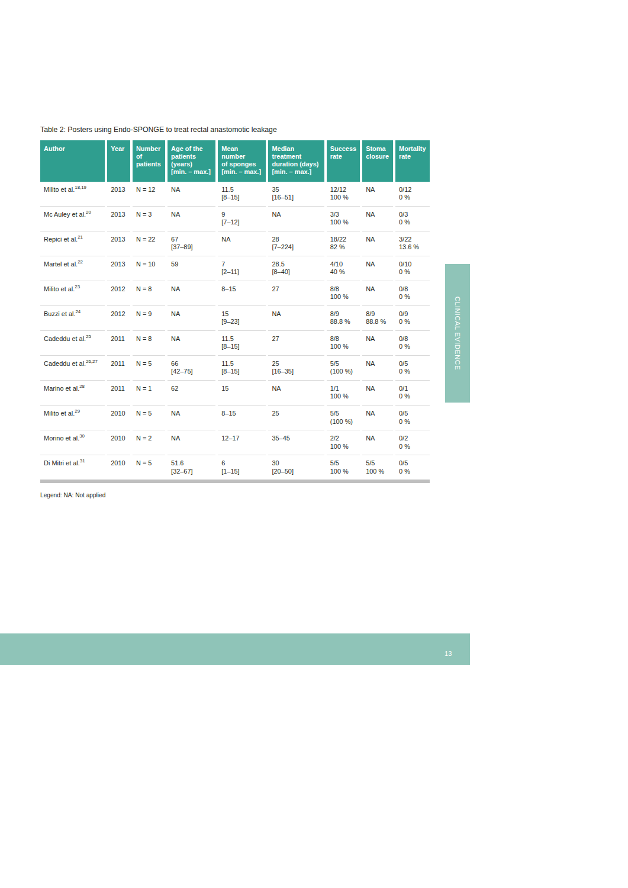CLINICAL EVIDENCE
Table 2: Posters using Endo-SPONGE to treat rectal anastomotic leakage
| Author | Year | Number of patients | Age of the patients (years) [min. – max.] | Mean number of sponges [min. – max.] | Median treatment duration (days) [min. – max.] | Success rate | Stoma closure | Mortality rate |
| --- | --- | --- | --- | --- | --- | --- | --- | --- |
| Milito et al. 18,19 | 2013 | N = 12 | NA | 11.5 [8–15] | 35 [16–51] | 12/12 100 % | NA | 0/12 0 % |
| Mc Auley et al. 20 | 2013 | N = 3 | NA | 9 [7–12] | NA | 3/3 100 % | NA | 0/3 0 % |
| Repici et al. 21 | 2013 | N = 22 | 67 [37–89] | NA | 28 [7–224] | 18/22 82 % | NA | 3/22 13.6 % |
| Martel et al. 22 | 2013 | N = 10 | 59 | 7 [2–11] | 28.5 [8–40] | 4/10 40 % | NA | 0/10 0 % |
| Milito et al. 23 | 2012 | N = 8 | NA | 8–15 | 27 | 8/8 100 % | NA | 0/8 0 % |
| Buzzi et al. 24 | 2012 | N = 9 | NA | 15 [9–23] | NA | 8/9 88.8 % | 8/9 88.8 % | 0/9 0 % |
| Cadeddu et al. 25 | 2011 | N = 8 | NA | 11.5 [8–15] | 27 | 8/8 100 % | NA | 0/8 0 % |
| Cadeddu et al. 26,27 | 2011 | N = 5 | 66 [42–75] | 11.5 [8–15] | 25 [16–35] | 5/5 (100 %) | NA | 0/5 0 % |
| Marino et al. 28 | 2011 | N = 1 | 62 | 15 | NA | 1/1 100 % | NA | 0/1 0 % |
| Milito et al. 29 | 2010 | N = 5 | NA | 8–15 | 25 | 5/5 (100 %) | NA | 0/5 0 % |
| Morino et al. 30 | 2010 | N = 2 | NA | 12–17 | 35–45 | 2/2 100 % | NA | 0/2 0 % |
| Di Mitri et al. 31 | 2010 | N = 5 | 51.6 [32–67] | 6 [1–15] | 30 [20–50] | 5/5 100 % | 5/5 100 % | 0/5 0 % |
Legend: NA: Not applied
13